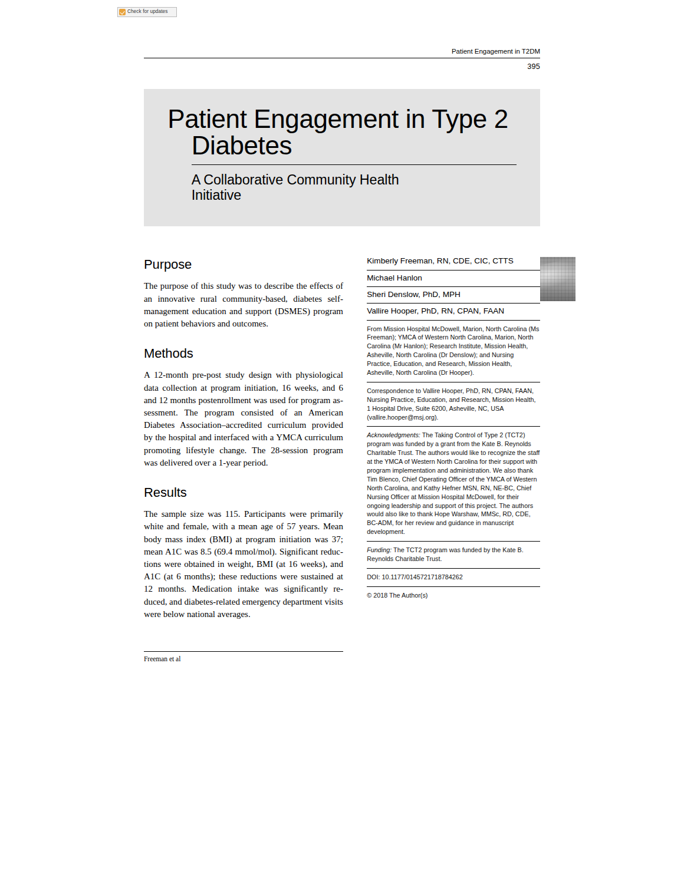Check for updates
Patient Engagement in T2DM
395
Patient Engagement in Type 2Diabetes
A Collaborative Community Health
Initiative
Purpose
The purpose of this study was to describe the effects of an innovative rural community-based, diabetes self-management education and support (DSMES) program on patient behaviors and outcomes.
Methods
A 12-month pre-post study design with physiological data collection at program initiation, 16 weeks, and 6 and 12 months postenrollment was used for program assessment. The program consisted of an American Diabetes Association–accredited curriculum provided by the hospital and interfaced with a YMCA curriculum promoting lifestyle change. The 28-session program was delivered over a 1-year period.
Results
The sample size was 115. Participants were primarily white and female, with a mean age of 57 years. Mean body mass index (BMI) at program initiation was 37; mean A1C was 8.5 (69.4 mmol/mol). Significant reductions were obtained in weight, BMI (at 16 weeks), and A1C (at 6 months); these reductions were sustained at 12 months. Medication intake was significantly reduced, and diabetes-related emergency department visits were below national averages.
Kimberly Freeman, RN, CDE, CIC, CTTS
Michael Hanlon
Sheri Denslow, PhD, MPH
Vallire Hooper, PhD, RN, CPAN, FAAN
From Mission Hospital McDowell, Marion, North Carolina (Ms Freeman); YMCA of Western North Carolina, Marion, North Carolina (Mr Hanlon); Research Institute, Mission Health, Asheville, North Carolina (Dr Denslow); and Nursing Practice, Education, and Research, Mission Health, Asheville, North Carolina (Dr Hooper).
Correspondence to Vallire Hooper, PhD, RN, CPAN, FAAN, Nursing Practice, Education, and Research, Mission Health, 1 Hospital Drive, Suite 6200, Asheville, NC, USA (vallire.hooper@msj.org).
Acknowledgments: The Taking Control of Type 2 (TCT2) program was funded by a grant from the Kate B. Reynolds Charitable Trust. The authors would like to recognize the staff at the YMCA of Western North Carolina for their support with program implementation and administration. We also thank Tim Blenco, Chief Operating Officer of the YMCA of Western North Carolina, and Kathy Hefner MSN, RN, NE-BC, Chief Nursing Officer at Mission Hospital McDowell, for their ongoing leadership and support of this project. The authors would also like to thank Hope Warshaw, MMSc, RD, CDE, BC-ADM, for her review and guidance in manuscript development.
Funding: The TCT2 program was funded by the Kate B. Reynolds Charitable Trust.
DOI: 10.1177/0145721718784262
© 2018 The Author(s)
Freeman et al